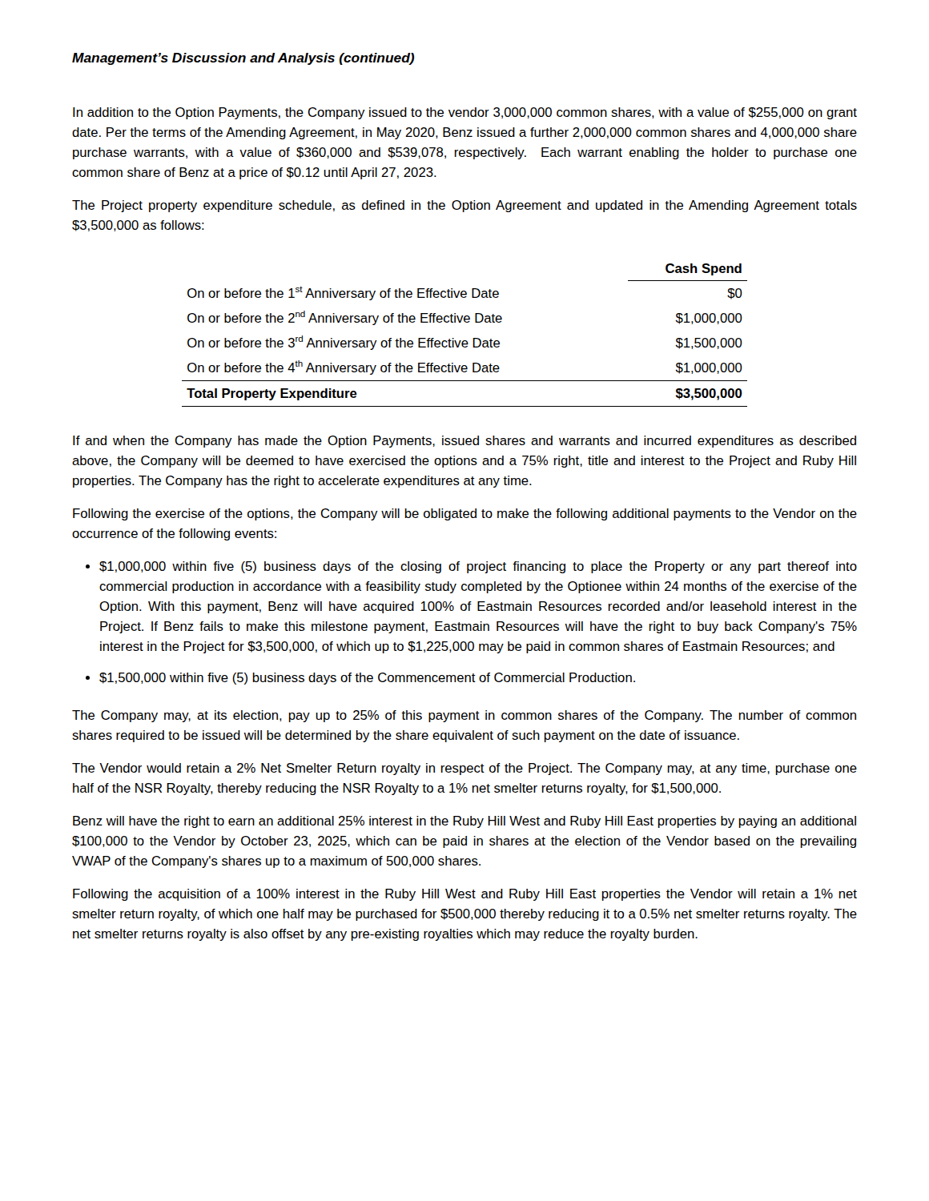Management’s Discussion and Analysis (continued)
In addition to the Option Payments, the Company issued to the vendor 3,000,000 common shares, with a value of $255,000 on grant date. Per the terms of the Amending Agreement, in May 2020, Benz issued a further 2,000,000 common shares and 4,000,000 share purchase warrants, with a value of $360,000 and $539,078, respectively. Each warrant enabling the holder to purchase one common share of Benz at a price of $0.12 until April 27, 2023.
The Project property expenditure schedule, as defined in the Option Agreement and updated in the Amending Agreement totals $3,500,000 as follows:
| | Cash Spend |
| --- | --- |
| On or before the 1 st Anniversary of the Effective Date | $0 |
| On or before the 2 nd Anniversary of the Effective Date | $1,000,000 |
| On or before the 3 rd Anniversary of the Effective Date | $1,500,000 |
| On or before the 4 th Anniversary of the Effective Date | $1,000,000 |
| Total Property Expenditure | $3,500,000 |
If and when the Company has made the Option Payments, issued shares and warrants and incurred expenditures as described above, the Company will be deemed to have exercised the options and a 75% right, title and interest to the Project and Ruby Hill properties. The Company has the right to accelerate expenditures at any time.
Following the exercise of the options, the Company will be obligated to make the following additional payments to the Vendor on the occurrence of the following events:
$1,000,000 within five (5) business days of the closing of project financing to place the Property or any part thereof into commercial production in accordance with a feasibility study completed by the Optionee within 24 months of the exercise of the Option. With this payment, Benz will have acquired 100% of Eastmain Resources recorded and/or leasehold interest in the Project. If Benz fails to make this milestone payment, Eastmain Resources will have the right to buy back Company's 75% interest in the Project for $3,500,000, of which up to $1,225,000 may be paid in common shares of Eastmain Resources; and
$1,500,000 within five (5) business days of the Commencement of Commercial Production.
The Company may, at its election, pay up to 25% of this payment in common shares of the Company. The number of common shares required to be issued will be determined by the share equivalent of such payment on the date of issuance.
The Vendor would retain a 2% Net Smelter Return royalty in respect of the Project. The Company may, at any time, purchase one half of the NSR Royalty, thereby reducing the NSR Royalty to a 1% net smelter returns royalty, for $1,500,000.
Benz will have the right to earn an additional 25% interest in the Ruby Hill West and Ruby Hill East properties by paying an additional $100,000 to the Vendor by October 23, 2025, which can be paid in shares at the election of the Vendor based on the prevailing VWAP of the Company's shares up to a maximum of 500,000 shares.
Following the acquisition of a 100% interest in the Ruby Hill West and Ruby Hill East properties the Vendor will retain a 1% net smelter return royalty, of which one half may be purchased for $500,000 thereby reducing it to a 0.5% net smelter returns royalty. The net smelter returns royalty is also offset by any pre-existing royalties which may reduce the royalty burden.